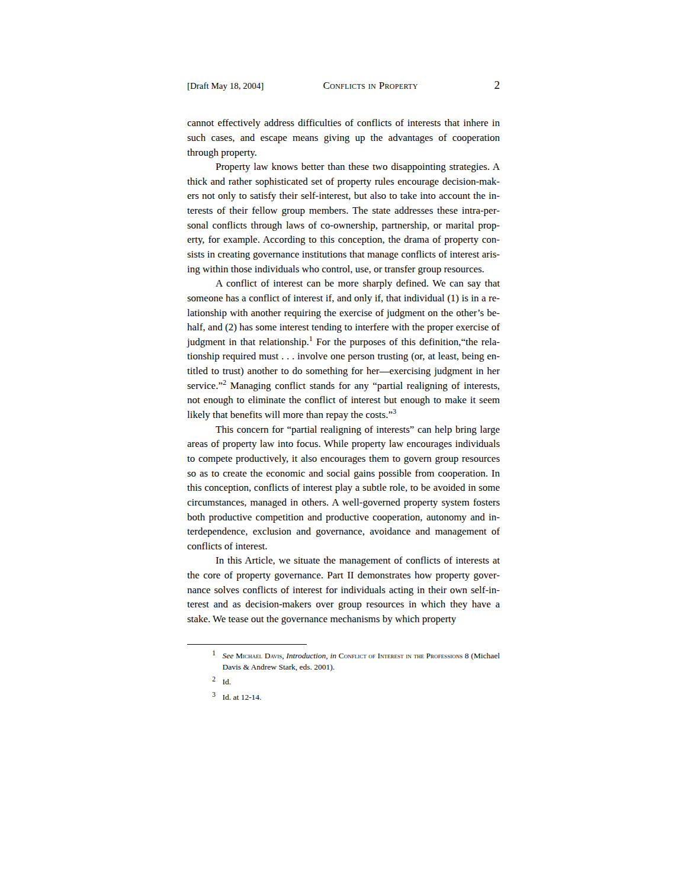[Draft May 18, 2004]
Conflicts in Property
2
cannot effectively address difficulties of conflicts of interests that inhere in such cases, and escape means giving up the advantages of cooperation through property.
Property law knows better than these two disappointing strategies. A thick and rather sophisticated set of property rules encourage decision-makers not only to satisfy their self-interest, but also to take into account the interests of their fellow group members. The state addresses these intra-personal conflicts through laws of co-ownership, partnership, or marital property, for example. According to this conception, the drama of property consists in creating governance institutions that manage conflicts of interest arising within those individuals who control, use, or transfer group resources.
A conflict of interest can be more sharply defined. We can say that someone has a conflict of interest if, and only if, that individual (1) is in a relationship with another requiring the exercise of judgment on the other’s behalf, and (2) has some interest tending to interfere with the proper exercise of judgment in that relationship.1 For the purposes of this definition,“the relationship required must . . . involve one person trusting (or, at least, being entitled to trust) another to do something for her—exercising judgment in her service.”2 Managing conflict stands for any “partial realigning of interests, not enough to eliminate the conflict of interest but enough to make it seem likely that benefits will more than repay the costs.”3
This concern for “partial realigning of interests” can help bring large areas of property law into focus. While property law encourages individuals to compete productively, it also encourages them to govern group resources so as to create the economic and social gains possible from cooperation. In this conception, conflicts of interest play a subtle role, to be avoided in some circumstances, managed in others. A well-governed property system fosters both productive competition and productive cooperation, autonomy and interdependence, exclusion and governance, avoidance and management of conflicts of interest.
In this Article, we situate the management of conflicts of interests at the core of property governance. Part II demonstrates how property governance solves conflicts of interest for individuals acting in their own self-interest and as decision-makers over group resources in which they have a stake. We tease out the governance mechanisms by which property
1
See Michael Davis, Introduction, in Conflict of Interest in the Professions 8 (Michael Davis & Andrew Stark, eds. 2001).
2
Id.
3
Id. at 12-14.